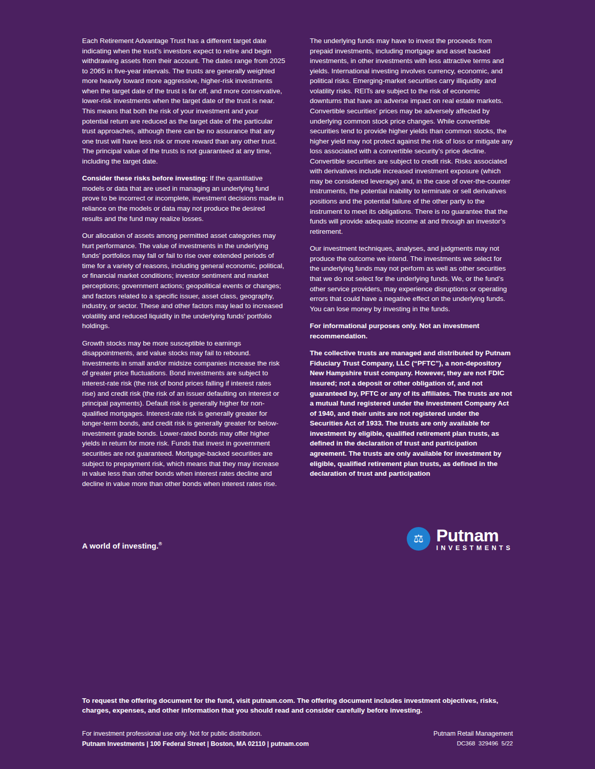Each Retirement Advantage Trust has a different target date indicating when the trust’s investors expect to retire and begin withdrawing assets from their account. The dates range from 2025 to 2065 in five-year intervals. The trusts are generally weighted more heavily toward more aggressive, higher-risk investments when the target date of the trust is far off, and more conservative, lower-risk investments when the target date of the trust is near. This means that both the risk of your investment and your potential return are reduced as the target date of the particular trust approaches, although there can be no assurance that any one trust will have less risk or more reward than any other trust. The principal value of the trusts is not guaranteed at any time, including the target date.
Consider these risks before investing: If the quantitative models or data that are used in managing an underlying fund prove to be incorrect or incomplete, investment decisions made in reliance on the models or data may not produce the desired results and the fund may realize losses.
Our allocation of assets among permitted asset categories may hurt performance. The value of investments in the underlying funds’ portfolios may fall or fail to rise over extended periods of time for a variety of reasons, including general economic, political, or financial market conditions; investor sentiment and market perceptions; government actions; geopolitical events or changes; and factors related to a specific issuer, asset class, geography, industry, or sector. These and other factors may lead to increased volatility and reduced liquidity in the underlying funds’ portfolio holdings.
Growth stocks may be more susceptible to earnings disappointments, and value stocks may fail to rebound. Investments in small and/or midsize companies increase the risk of greater price fluctuations. Bond investments are subject to interest-rate risk (the risk of bond prices falling if interest rates rise) and credit risk (the risk of an issuer defaulting on interest or principal payments). Default risk is generally higher for non-qualified mortgages. Interest-rate risk is generally greater for longer-term bonds, and credit risk is generally greater for below-investment grade bonds. Lower-rated bonds may offer higher yields in return for more risk. Funds that invest in government securities are not guaranteed. Mortgage-backed securities are subject to prepayment risk, which means that they may increase in value less than other bonds when interest rates decline and decline in value more than other bonds when interest rates rise.
The underlying funds may have to invest the proceeds from prepaid investments, including mortgage and asset backed investments, in other investments with less attractive terms and yields. International investing involves currency, economic, and political risks. Emerging-market securities carry illiquidity and volatility risks. REITs are subject to the risk of economic downturns that have an adverse impact on real estate markets. Convertible securities’ prices may be adversely affected by underlying common stock price changes. While convertible securities tend to provide higher yields than common stocks, the higher yield may not protect against the risk of loss or mitigate any loss associated with a convertible security’s price decline. Convertible securities are subject to credit risk. Risks associated with derivatives include increased investment exposure (which may be considered leverage) and, in the case of over-the-counter instruments, the potential inability to terminate or sell derivatives positions and the potential failure of the other party to the instrument to meet its obligations. There is no guarantee that the funds will provide adequate income at and through an investor’s retirement.
Our investment techniques, analyses, and judgments may not produce the outcome we intend. The investments we select for the underlying funds may not perform as well as other securities that we do not select for the underlying funds. We, or the fund’s other service providers, may experience disruptions or operating errors that could have a negative effect on the underlying funds. You can lose money by investing in the funds.
For informational purposes only. Not an investment recommendation.
The collective trusts are managed and distributed by Putnam Fiduciary Trust Company, LLC (“PFTC”), a non-depository New Hampshire trust company. However, they are not FDIC insured; not a deposit or other obligation of, and not guaranteed by, PFTC or any of its affiliates. The trusts are not a mutual fund registered under the Investment Company Act of 1940, and their units are not registered under the Securities Act of 1933. The trusts are only available for investment by eligible, qualified retirement plan trusts, as defined in the declaration of trust and participation agreement. The trusts are only available for investment by eligible, qualified retirement plan trusts, as defined in the declaration of trust and participation
A world of investing.®
⚖
Putnam
INVESTMENTS
To request the offering document for the fund, visit putnam.com. The offering document includes investment objectives, risks, charges, expenses, and other information that you should read and consider carefully before investing.
For investment professional use only. Not for public distribution.
Putnam Investments | 100 Federal Street | Boston, MA 02110 | putnam.com
Putnam Retail Management
DC368 329496 5/22